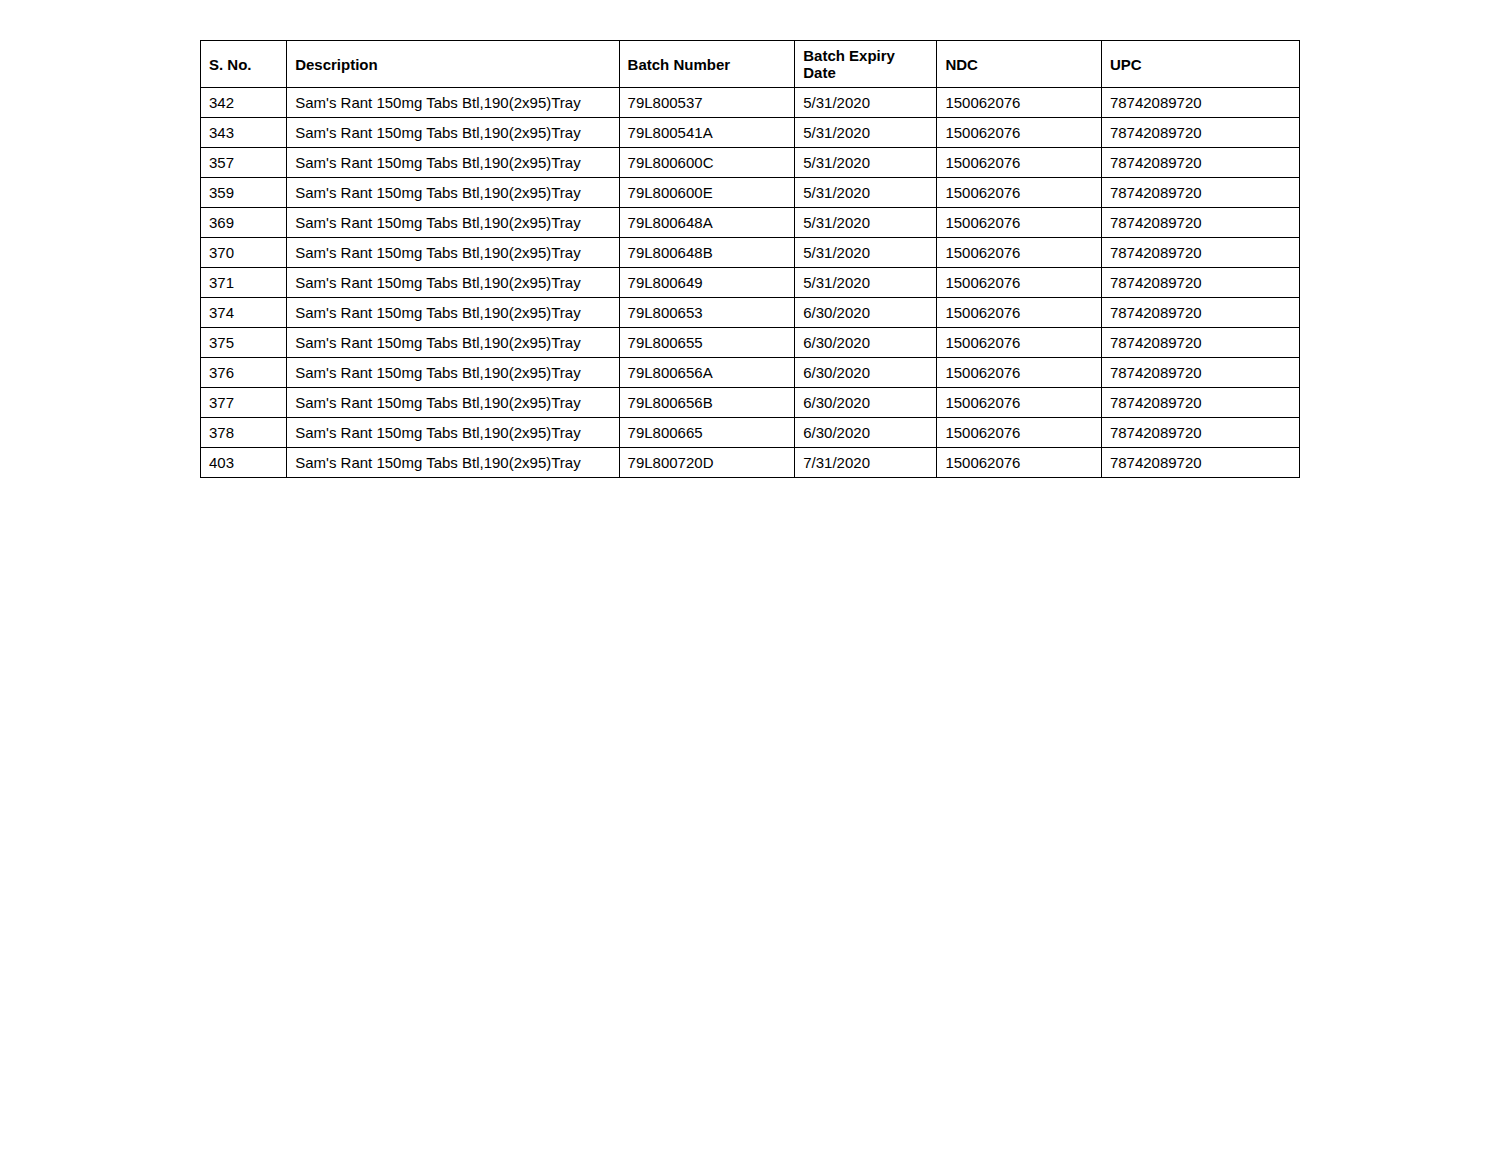| S. No. | Description | Batch Number | Batch Expiry Date | NDC | UPC |
| --- | --- | --- | --- | --- | --- |
| 342 | Sam's Rant 150mg Tabs Btl,190(2x95)Tray | 79L800537 | 5/31/2020 | 150062076 | 78742089720 |
| 343 | Sam's Rant 150mg Tabs Btl,190(2x95)Tray | 79L800541A | 5/31/2020 | 150062076 | 78742089720 |
| 357 | Sam's Rant 150mg Tabs Btl,190(2x95)Tray | 79L800600C | 5/31/2020 | 150062076 | 78742089720 |
| 359 | Sam's Rant 150mg Tabs Btl,190(2x95)Tray | 79L800600E | 5/31/2020 | 150062076 | 78742089720 |
| 369 | Sam's Rant 150mg Tabs Btl,190(2x95)Tray | 79L800648A | 5/31/2020 | 150062076 | 78742089720 |
| 370 | Sam's Rant 150mg Tabs Btl,190(2x95)Tray | 79L800648B | 5/31/2020 | 150062076 | 78742089720 |
| 371 | Sam's Rant 150mg Tabs Btl,190(2x95)Tray | 79L800649 | 5/31/2020 | 150062076 | 78742089720 |
| 374 | Sam's Rant 150mg Tabs Btl,190(2x95)Tray | 79L800653 | 6/30/2020 | 150062076 | 78742089720 |
| 375 | Sam's Rant 150mg Tabs Btl,190(2x95)Tray | 79L800655 | 6/30/2020 | 150062076 | 78742089720 |
| 376 | Sam's Rant 150mg Tabs Btl,190(2x95)Tray | 79L800656A | 6/30/2020 | 150062076 | 78742089720 |
| 377 | Sam's Rant 150mg Tabs Btl,190(2x95)Tray | 79L800656B | 6/30/2020 | 150062076 | 78742089720 |
| 378 | Sam's Rant 150mg Tabs Btl,190(2x95)Tray | 79L800665 | 6/30/2020 | 150062076 | 78742089720 |
| 403 | Sam's Rant 150mg Tabs Btl,190(2x95)Tray | 79L800720D | 7/31/2020 | 150062076 | 78742089720 |